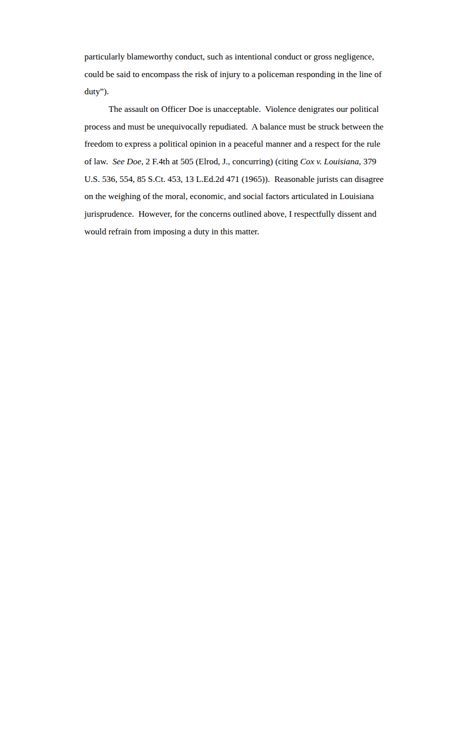particularly blameworthy conduct, such as intentional conduct or gross negligence, could be said to encompass the risk of injury to a policeman responding in the line of duty”).
The assault on Officer Doe is unacceptable. Violence denigrates our political process and must be unequivocally repudiated. A balance must be struck between the freedom to express a political opinion in a peaceful manner and a respect for the rule of law. See Doe, 2 F.4th at 505 (Elrod, J., concurring) (citing Cox v. Louisiana, 379 U.S. 536, 554, 85 S.Ct. 453, 13 L.Ed.2d 471 (1965)). Reasonable jurists can disagree on the weighing of the moral, economic, and social factors articulated in Louisiana jurisprudence. However, for the concerns outlined above, I respectfully dissent and would refrain from imposing a duty in this matter.